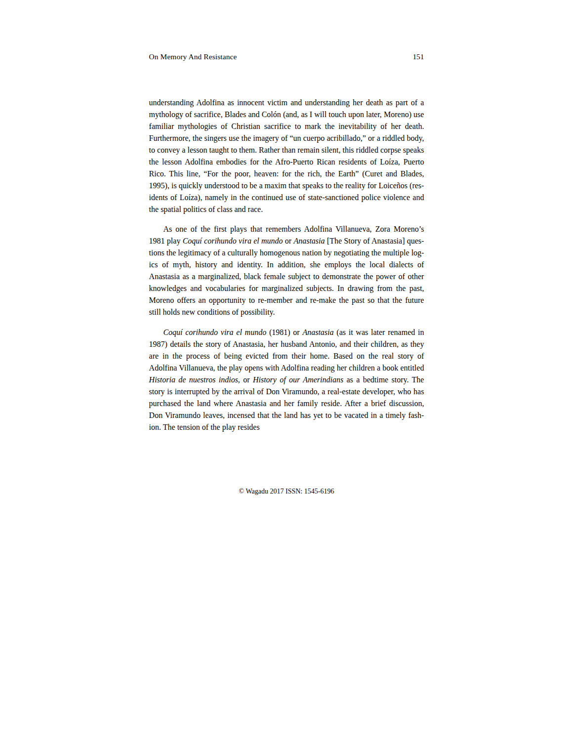On Memory And Resistance 151
understanding Adolfina as innocent victim and understanding her death as part of a mythology of sacrifice, Blades and Colón (and, as I will touch upon later, Moreno) use familiar mythologies of Christian sacrifice to mark the inevitability of her death. Furthermore, the singers use the imagery of “un cuerpo acribillado,” or a riddled body, to convey a lesson taught to them. Rather than remain silent, this riddled corpse speaks the lesson Adolfina embodies for the Afro-Puerto Rican residents of Loíza, Puerto Rico. This line, “For the poor, heaven: for the rich, the Earth” (Curet and Blades, 1995), is quickly understood to be a maxim that speaks to the reality for Loiceños (residents of Loíza), namely in the continued use of state-sanctioned police violence and the spatial politics of class and race.
As one of the first plays that remembers Adolfina Villanueva, Zora Moreno’s 1981 play Coquí corihundo vira el mundo or Anastasia [The Story of Anastasia] questions the legitimacy of a culturally homogenous nation by negotiating the multiple logics of myth, history and identity. In addition, she employs the local dialects of Anastasia as a marginalized, black female subject to demonstrate the power of other knowledges and vocabularies for marginalized subjects. In drawing from the past, Moreno offers an opportunity to re-member and re-make the past so that the future still holds new conditions of possibility.
Coquí corihundo vira el mundo (1981) or Anastasia (as it was later renamed in 1987) details the story of Anastasia, her husband Antonio, and their children, as they are in the process of being evicted from their home. Based on the real story of Adolfina Villanueva, the play opens with Adolfina reading her children a book entitled Historia de nuestros indios, or History of our Amerindians as a bedtime story. The story is interrupted by the arrival of Don Viramundo, a real-estate developer, who has purchased the land where Anastasia and her family reside. After a brief discussion, Don Viramundo leaves, incensed that the land has yet to be vacated in a timely fashion. The tension of the play resides
© Wagadu 2017 ISSN: 1545-6196